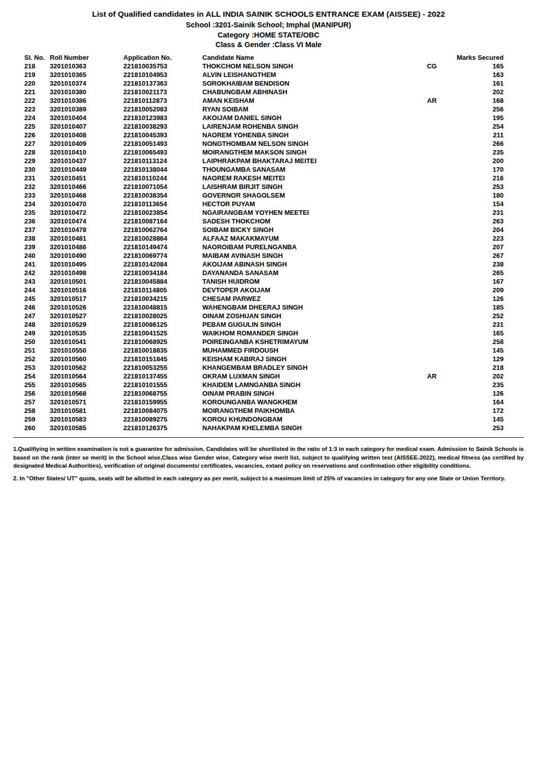List of Qualified candidates in ALL INDIA SAINIK SCHOOLS ENTRANCE EXAM (AISSEE) - 2022
School :3201-Sainik School; Imphal (MANIPUR)
Category :HOME STATE/OBC
Class & Gender :Class VI Male
| Sl. No. | Roll Number | Application No. | Candidate Name | | Marks Secured |
| --- | --- | --- | --- | --- | --- |
| 218 | 3201010363 | 221810035753 | THOKCHOM NELSON SINGH | CG | 165 |
| 219 | 3201010365 | 221810104953 | ALVIN LEISHANGTHEM | | 163 |
| 220 | 3201010374 | 221810137363 | SOROKHAIBAM BENDISON | | 161 |
| 221 | 3201010380 | 221810021173 | CHABUNGBAM ABHINASH | | 202 |
| 222 | 3201010386 | 221810112873 | AMAN KEISHAM | AR | 168 |
| 223 | 3201010389 | 221810052083 | RYAN SOIBAM | | 256 |
| 224 | 3201010404 | 221810123983 | AKOIJAM DANIEL SINGH | | 195 |
| 225 | 3201010407 | 221810038293 | LAIRENJAM ROHENBA SINGH | | 254 |
| 226 | 3201010408 | 221810045393 | NAOREM YOHENBA SINGH | | 211 |
| 227 | 3201010409 | 221810051493 | NONGTHOMBAM NELSON SINGH | | 266 |
| 228 | 3201010410 | 221810065493 | MOIRANGTHEM MAKSON SINGH | | 235 |
| 229 | 3201010437 | 221810113124 | LAIPHRAKPAM BHAKTARAJ MEITEI | | 200 |
| 230 | 3201010449 | 221810138044 | THOUNGAMBA SANASAM | | 170 |
| 231 | 3201010451 | 221810110244 | NAOREM RAKESH MEITEI | | 216 |
| 232 | 3201010466 | 221810071054 | LAISHRAM BIRJIT SINGH | | 253 |
| 233 | 3201010468 | 221810038354 | GOVERNOR SHAGOLSEM | | 180 |
| 234 | 3201010470 | 221810113654 | HECTOR PUYAM | | 154 |
| 235 | 3201010472 | 221810023854 | NGAIRANGBAM YOYHEN MEETEI | | 231 |
| 236 | 3201010474 | 221810087164 | SADESH THOKCHOM | | 263 |
| 237 | 3201010478 | 221810062764 | SOIBAM BICKY SINGH | | 204 |
| 238 | 3201010481 | 221810028864 | ALFAAZ MAKAKMAYUM | | 223 |
| 239 | 3201010486 | 221810149474 | NAOROIBAM PURELNGANBA | | 207 |
| 240 | 3201010490 | 221810069774 | MAIBAM AVINASH SINGH | | 267 |
| 241 | 3201010495 | 221810142084 | AKOIJAM ABINASH SINGH | | 238 |
| 242 | 3201010498 | 221810034184 | DAYANANDA SANASAM | | 265 |
| 243 | 3201010501 | 221810045884 | TANISH HUIDROM | | 167 |
| 244 | 3201010516 | 221810114805 | DEVTOPER AKOIJAM | | 209 |
| 245 | 3201010517 | 221810034215 | CHESAM PARWEZ | | 126 |
| 246 | 3201010526 | 221810048815 | WAHENGBAM DHEERAJ SINGH | | 185 |
| 247 | 3201010527 | 221810028025 | OINAM ZOSHUAN SINGH | | 252 |
| 248 | 3201010529 | 221810086125 | PEBAM GUGULIN SINGH | | 231 |
| 249 | 3201010535 | 221810041525 | WAIKHOM ROMANDER SINGH | | 165 |
| 250 | 3201010541 | 221810068925 | POIREINGANBA KSHETRIMAYUM | | 258 |
| 251 | 3201010550 | 221810018835 | MUHAMMED FIRDOUSH | | 145 |
| 252 | 3201010560 | 221810151845 | KEISHAM KABIRAJ SINGH | | 129 |
| 253 | 3201010562 | 221810053255 | KHANGEMBAM BRADLEY SINGH | | 218 |
| 254 | 3201010564 | 221810137455 | OKRAM LUXMAN SINGH | AR | 202 |
| 255 | 3201010565 | 221810101555 | KHAIDEM LAMNGANBA SINGH | | 235 |
| 256 | 3201010568 | 221810068755 | OINAM PRABIN SINGH | | 126 |
| 257 | 3201010571 | 221810159955 | KOROUNGANBA WANGKHEM | | 164 |
| 258 | 3201010581 | 221810084075 | MOIRANGTHEM PAIKHOMBA | | 172 |
| 259 | 3201010583 | 221810089275 | KOROU KHUNDONGBAM | | 145 |
| 260 | 3201010585 | 221810126375 | NAHAKPAM KHELEMBA SINGH | | 253 |
1.Qualifiying in written examination is not a guarantee for admission. Candidates will be shortlisted in the ratio of 1:3 in each category for medical exam. Admission to Sainik Schools is based on the rank (inter se merit) in the School wise,Class wise Gender wise, Category wise merit list, subject to qualifying written test (AISSEE-2022), medical fitness (as certified by designated Medical Authorities), verification of original documents/ certificates, vacancies, extant policy on reservations and confirmation other eligibility conditions.
2. In "Other States/ UT" quota, seats will be allotted in each category as per merit, subject to a maximum limit of 25% of vacancies in category for any one State or Union Territory.